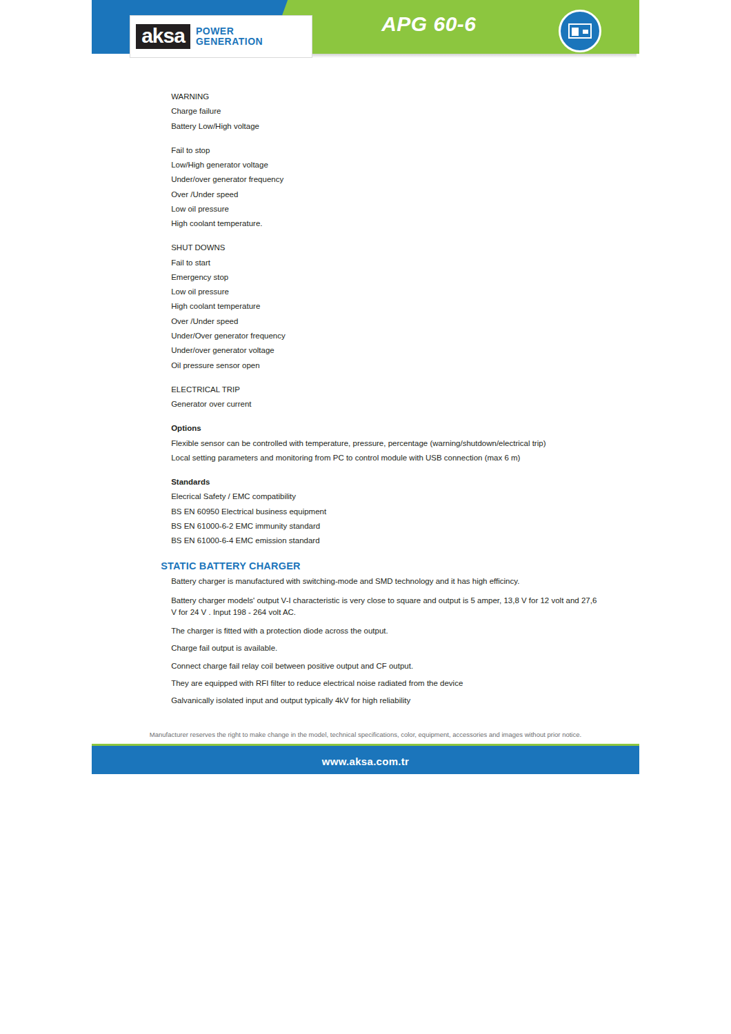APG 60-6
aksa
POWER GENERATION
WARNING
Charge failure
Battery Low/High voltage
Fail to stop
Low/High generator voltage
Under/over generator frequency
Over /Under speed
Low oil pressure
High coolant temperature.
SHUT DOWNS
Fail to start
Emergency stop
Low oil pressure
High coolant temperature
Over /Under speed
Under/Over generator frequency
Under/over generator voltage
Oil pressure sensor open
ELECTRICAL TRIP
Generator over current
Options
Flexible sensor can be controlled with temperature, pressure, percentage (warning/shutdown/electrical trip)
Local setting parameters and monitoring from PC to control module with USB connection (max 6 m)
Standards
Elecrical Safety / EMC compatibility
BS EN 60950 Electrical business equipment
BS EN 61000-6-2 EMC immunity standard
BS EN 61000-6-4 EMC emission standard
STATIC BATTERY CHARGER
Battery charger is manufactured with switching-mode and SMD technology and it has high efficincy.
Battery charger models' output V-I characteristic is very close to square and output is 5 amper, 13,8 V for 12 volt and 27,6 V for 24 V . Input 198 - 264 volt AC.
The charger is fitted with a protection diode across the output.
Charge fail output is available.
Connect charge fail relay coil between positive output and CF output.
They are equipped with RFI filter to reduce electrical noise radiated from the device
Galvanically isolated input and output typically 4kV for high reliability
Manufacturer reserves the right to make change in the model, technical specifications, color, equipment, accessories and images without prior notice.
www.aksa.com.tr